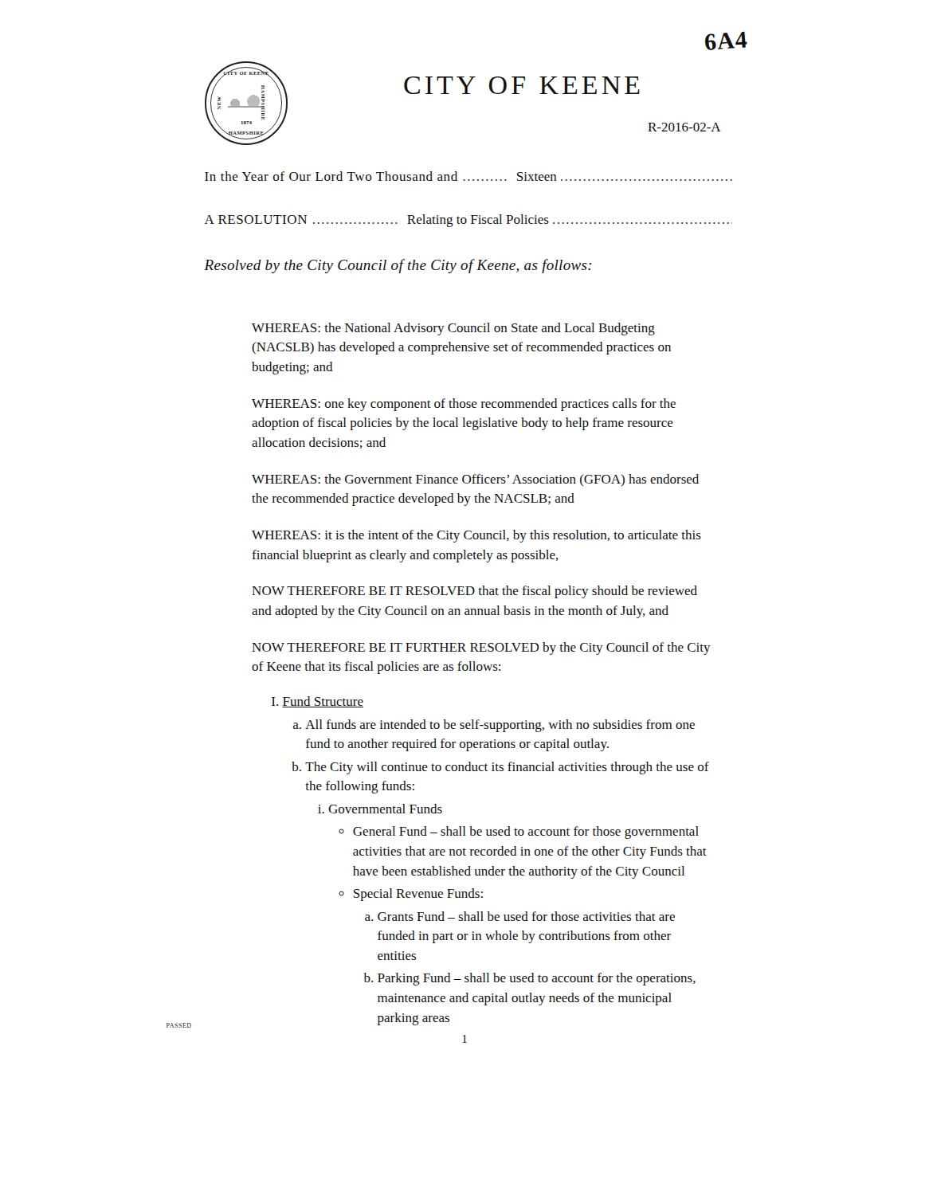6A4
CITY OF KEENE NEW HAMPSHIRE HAMPSHIRE 1874
CITY OF KEENE
R-2016-02-A
In the Year of Our Lord Two Thousand and .......... Sixteen .................................................................................................................
A RESOLUTION ................... Relating to Fiscal Policies .........................................................................................................
Resolved by the City Council of the City of Keene, as follows:
WHEREAS: the National Advisory Council on State and Local Budgeting (NACSLB) has developed a comprehensive set of recommended practices on budgeting; and
WHEREAS: one key component of those recommended practices calls for the adoption of fiscal policies by the local legislative body to help frame resource allocation decisions; and
WHEREAS: the Government Finance Officers’ Association (GFOA) has endorsed the recommended practice developed by the NACSLB; and
WHEREAS: it is the intent of the City Council, by this resolution, to articulate this financial blueprint as clearly and completely as possible,
NOW THEREFORE BE IT RESOLVED that the fiscal policy should be reviewed and adopted by the City Council on an annual basis in the month of July, and
NOW THEREFORE BE IT FURTHER RESOLVED by the City Council of the City of Keene that its fiscal policies are as follows:
Fund Structure
All funds are intended to be self-supporting, with no subsidies from one fund to another required for operations or capital outlay.
The City will continue to conduct its financial activities through the use of the following funds:
Governmental Funds
General Fund – shall be used to account for those governmental activities that are not recorded in one of the other City Funds that have been established under the authority of the City Council
Special Revenue Funds:
Grants Fund – shall be used for those activities that are funded in part or in whole by contributions from other entities
Parking Fund – shall be used to account for the operations, maintenance and capital outlay needs of the municipal parking areas
PASSED
1